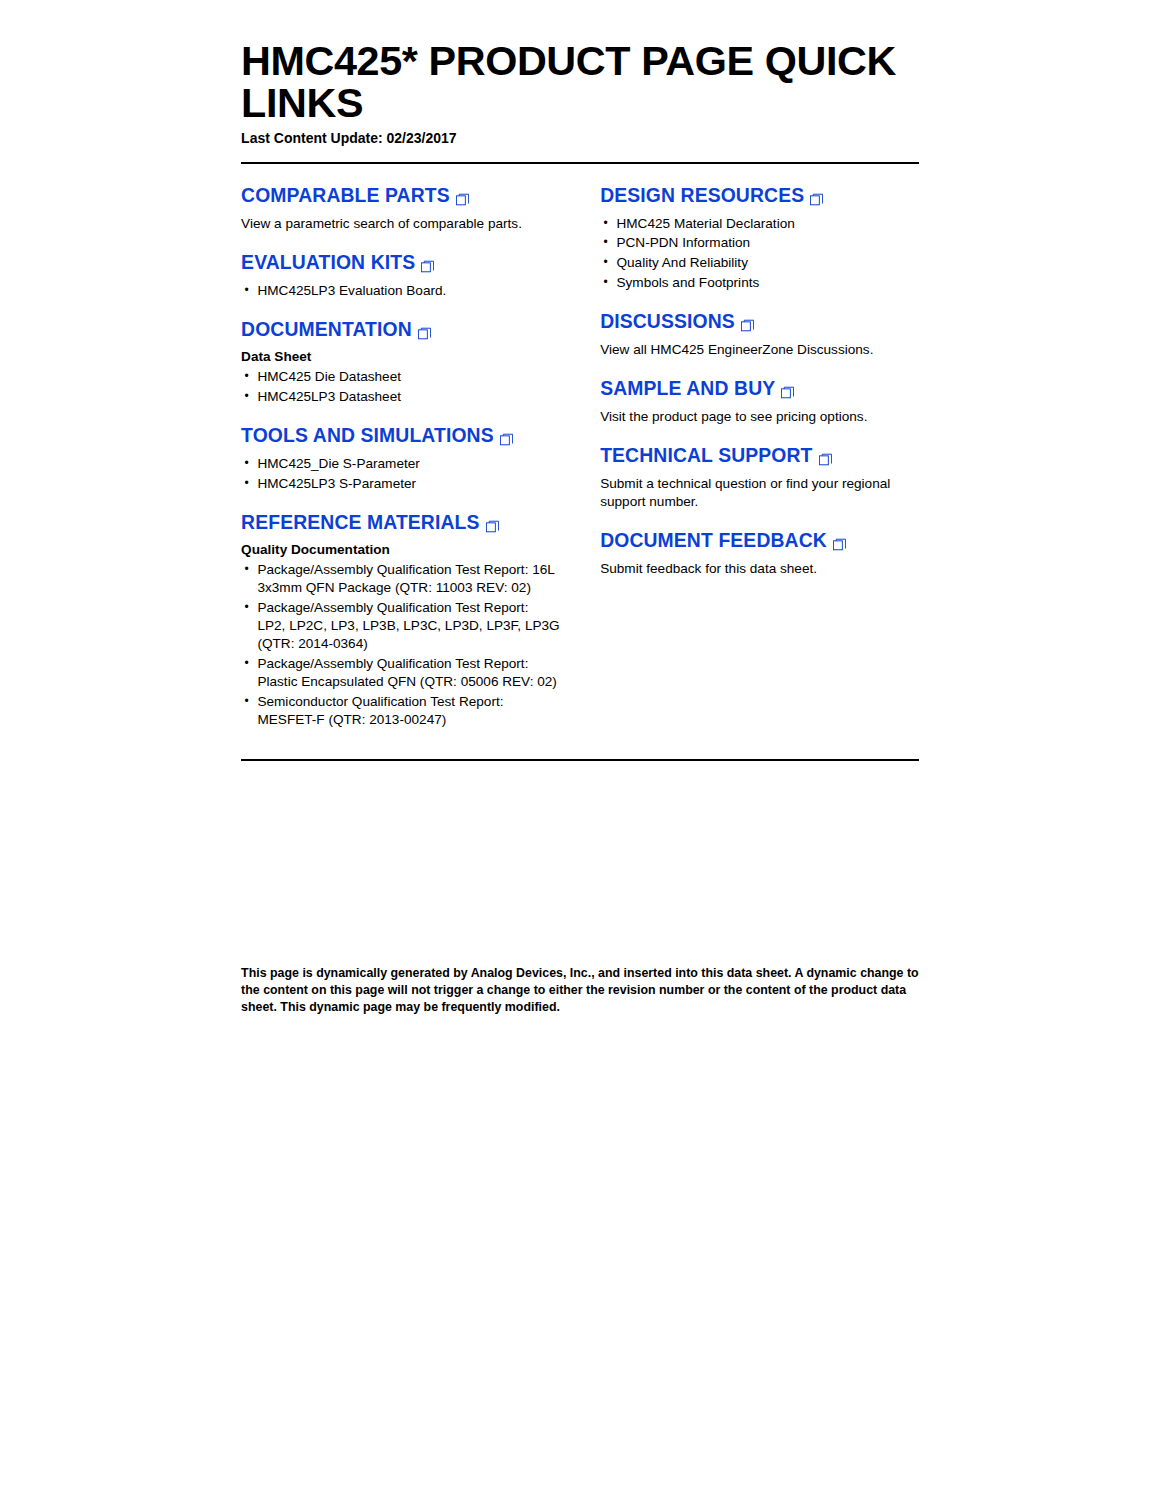HMC425* PRODUCT PAGE QUICK LINKS
Last Content Update: 02/23/2017
COMPARABLE PARTS
View a parametric search of comparable parts.
EVALUATION KITS
HMC425LP3 Evaluation Board.
DOCUMENTATION
Data Sheet
HMC425 Die Datasheet
HMC425LP3 Datasheet
TOOLS AND SIMULATIONS
HMC425_Die S-Parameter
HMC425LP3 S-Parameter
REFERENCE MATERIALS
Quality Documentation
Package/Assembly Qualification Test Report: 16L 3x3mm QFN Package (QTR: 11003 REV: 02)
Package/Assembly Qualification Test Report: LP2, LP2C, LP3, LP3B, LP3C, LP3D, LP3F, LP3G (QTR: 2014-0364)
Package/Assembly Qualification Test Report: Plastic Encapsulated QFN (QTR: 05006 REV: 02)
Semiconductor Qualification Test Report: MESFET-F (QTR: 2013-00247)
DESIGN RESOURCES
HMC425 Material Declaration
PCN-PDN Information
Quality And Reliability
Symbols and Footprints
DISCUSSIONS
View all HMC425 EngineerZone Discussions.
SAMPLE AND BUY
Visit the product page to see pricing options.
TECHNICAL SUPPORT
Submit a technical question or find your regional support number.
DOCUMENT FEEDBACK
Submit feedback for this data sheet.
This page is dynamically generated by Analog Devices, Inc., and inserted into this data sheet. A dynamic change to the content on this page will not trigger a change to either the revision number or the content of the product data sheet. This dynamic page may be frequently modified.